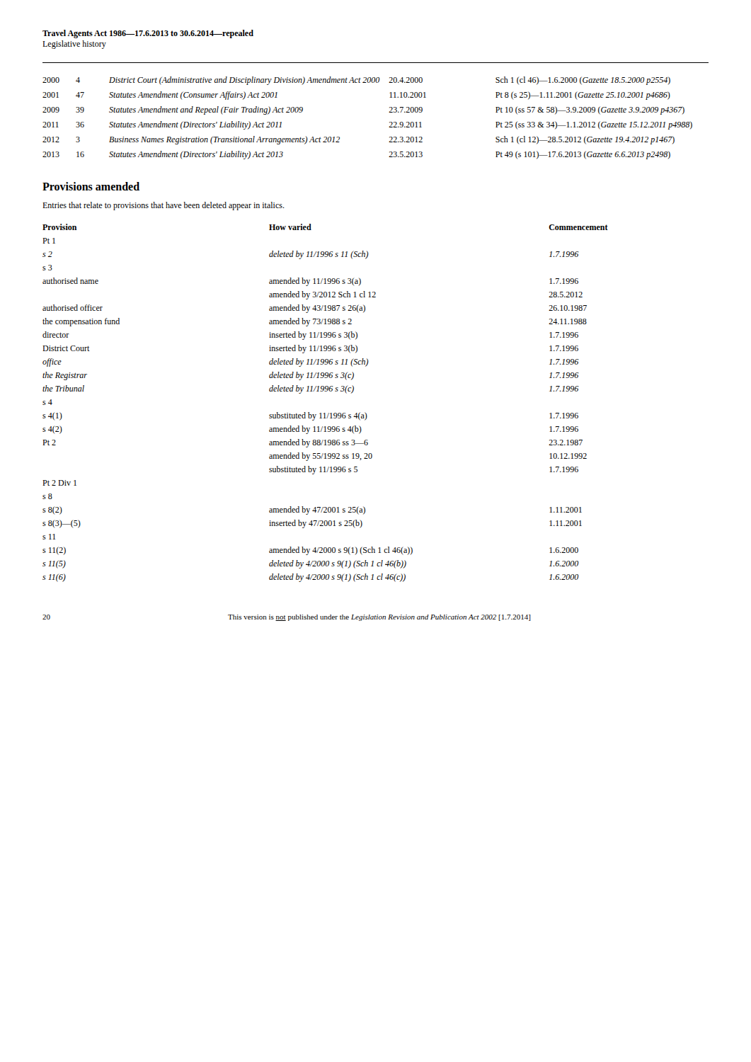Travel Agents Act 1986—17.6.2013 to 30.6.2014—repealed
Legislative history
| 2000 | 4 | District Court (Administrative and Disciplinary Division) Amendment Act 2000 | 20.4.2000 | Sch 1 (cl 46)—1.6.2000 ( Gazette 18.5.2000 p2554 ) |
| 2001 | 47 | Statutes Amendment (Consumer Affairs) Act 2001 | 11.10.2001 | Pt 8 (s 25)—1.11.2001 ( Gazette 25.10.2001 p4686 ) |
| 2009 | 39 | Statutes Amendment and Repeal (Fair Trading) Act 2009 | 23.7.2009 | Pt 10 (ss 57 & 58)—3.9.2009 ( Gazette 3.9.2009 p4367 ) |
| 2011 | 36 | Statutes Amendment (Directors' Liability) Act 2011 | 22.9.2011 | Pt 25 (ss 33 & 34)—1.1.2012 ( Gazette 15.12.2011 p4988 ) |
| 2012 | 3 | Business Names Registration (Transitional Arrangements) Act 2012 | 22.3.2012 | Sch 1 (cl 12)—28.5.2012 ( Gazette 19.4.2012 p1467 ) |
| 2013 | 16 | Statutes Amendment (Directors' Liability) Act 2013 | 23.5.2013 | Pt 49 (s 101)—17.6.2013 ( Gazette 6.6.2013 p2498 ) |
Provisions amended
Entries that relate to provisions that have been deleted appear in italics.
| Provision | How varied | Commencement |
| --- | --- | --- |
| Pt 1 | | |
| s 2 | deleted by 11/1996 s 11 (Sch) | 1.7.1996 |
| s 3 | | |
| authorised name | amended by 11/1996 s 3(a) | 1.7.1996 |
| | amended by 3/2012 Sch 1 cl 12 | 28.5.2012 |
| authorised officer | amended by 43/1987 s 26(a) | 26.10.1987 |
| the compensation fund | amended by 73/1988 s 2 | 24.11.1988 |
| director | inserted by 11/1996 s 3(b) | 1.7.1996 |
| District Court | inserted by 11/1996 s 3(b) | 1.7.1996 |
| office | deleted by 11/1996 s 11 (Sch) | 1.7.1996 |
| the Registrar | deleted by 11/1996 s 3(c) | 1.7.1996 |
| the Tribunal | deleted by 11/1996 s 3(c) | 1.7.1996 |
| s 4 | | |
| s 4(1) | substituted by 11/1996 s 4(a) | 1.7.1996 |
| s 4(2) | amended by 11/1996 s 4(b) | 1.7.1996 |
| Pt 2 | amended by 88/1986 ss 3—6 | 23.2.1987 |
| | amended by 55/1992 ss 19, 20 | 10.12.1992 |
| | substituted by 11/1996 s 5 | 1.7.1996 |
| Pt 2 Div 1 | | |
| s 8 | | |
| s 8(2) | amended by 47/2001 s 25(a) | 1.11.2001 |
| s 8(3)—(5) | inserted by 47/2001 s 25(b) | 1.11.2001 |
| s 11 | | |
| s 11(2) | amended by 4/2000 s 9(1) (Sch 1 cl 46(a)) | 1.6.2000 |
| s 11(5) | deleted by 4/2000 s 9(1) (Sch 1 cl 46(b)) | 1.6.2000 |
| s 11(6) | deleted by 4/2000 s 9(1) (Sch 1 cl 46(c)) | 1.6.2000 |
20
This version is not published under the Legislation Revision and Publication Act 2002 [1.7.2014]